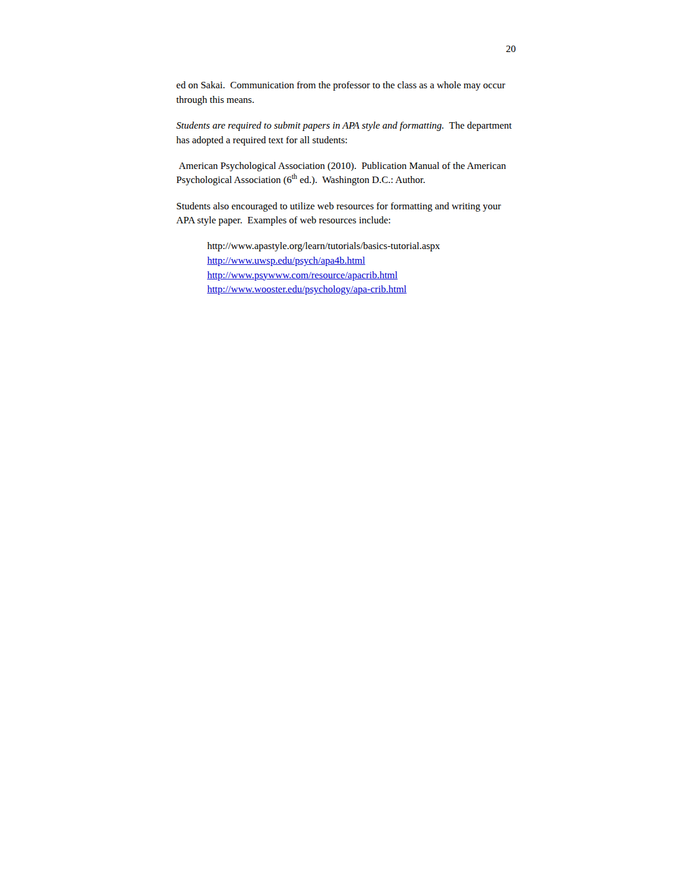20
ed on Sakai. Communication from the professor to the class as a whole may occur through this means.
Students are required to submit papers in APA style and formatting. The department has adopted a required text for all students:
American Psychological Association (2010). Publication Manual of the American Psychological Association (6th ed.). Washington D.C.: Author.
Students also encouraged to utilize web resources for formatting and writing your APA style paper. Examples of web resources include:
http://www.apastyle.org/learn/tutorials/basics-tutorial.aspx
http://www.uwsp.edu/psych/apa4b.html
http://www.psywww.com/resource/apacrib.html
http://www.wooster.edu/psychology/apa-crib.html